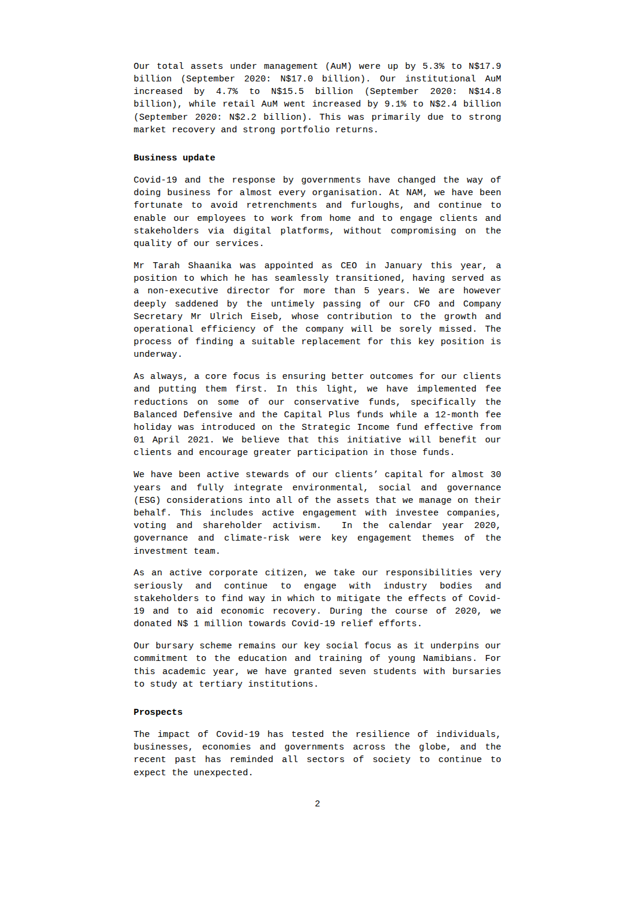Our total assets under management (AuM) were up by 5.3% to N$17.9 billion (September 2020: N$17.0 billion). Our institutional AuM increased by 4.7% to N$15.5 billion (September 2020: N$14.8 billion), while retail AuM went increased by 9.1% to N$2.4 billion (September 2020: N$2.2 billion). This was primarily due to strong market recovery and strong portfolio returns.
Business update
Covid-19 and the response by governments have changed the way of doing business for almost every organisation. At NAM, we have been fortunate to avoid retrenchments and furloughs, and continue to enable our employees to work from home and to engage clients and stakeholders via digital platforms, without compromising on the quality of our services.
Mr Tarah Shaanika was appointed as CEO in January this year, a position to which he has seamlessly transitioned, having served as a non-executive director for more than 5 years. We are however deeply saddened by the untimely passing of our CFO and Company Secretary Mr Ulrich Eiseb, whose contribution to the growth and operational efficiency of the company will be sorely missed. The process of finding a suitable replacement for this key position is underway.
As always, a core focus is ensuring better outcomes for our clients and putting them first. In this light, we have implemented fee reductions on some of our conservative funds, specifically the Balanced Defensive and the Capital Plus funds while a 12-month fee holiday was introduced on the Strategic Income fund effective from 01 April 2021. We believe that this initiative will benefit our clients and encourage greater participation in those funds.
We have been active stewards of our clients’ capital for almost 30 years and fully integrate environmental, social and governance (ESG) considerations into all of the assets that we manage on their behalf. This includes active engagement with investee companies, voting and shareholder activism. In the calendar year 2020, governance and climate-risk were key engagement themes of the investment team.
As an active corporate citizen, we take our responsibilities very seriously and continue to engage with industry bodies and stakeholders to find way in which to mitigate the effects of Covid-19 and to aid economic recovery. During the course of 2020, we donated N$ 1 million towards Covid-19 relief efforts.
Our bursary scheme remains our key social focus as it underpins our commitment to the education and training of young Namibians. For this academic year, we have granted seven students with bursaries to study at tertiary institutions.
Prospects
The impact of Covid-19 has tested the resilience of individuals, businesses, economies and governments across the globe, and the recent past has reminded all sectors of society to continue to expect the unexpected.
2